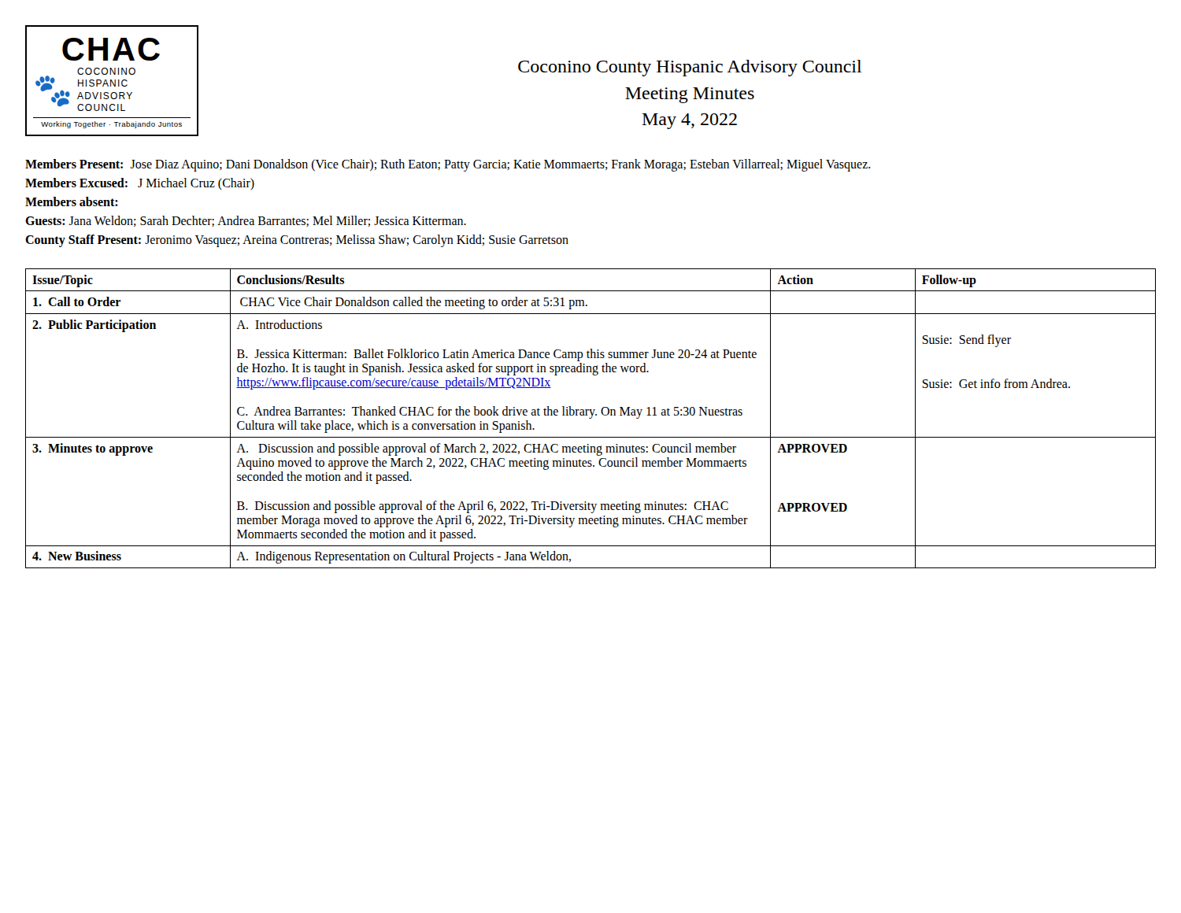CHAC
🐾
COCONINO
HISPANIC
ADVISORY
COUNCIL
Working Together · Trabajando Juntos
Coconino County Hispanic Advisory Council
Meeting Minutes
May 4, 2022
Members Present: Jose Diaz Aquino; Dani Donaldson (Vice Chair); Ruth Eaton; Patty Garcia; Katie Mommaerts; Frank Moraga; Esteban Villarreal; Miguel Vasquez.
Members Excused: J Michael Cruz (Chair)
Members absent:
Guests: Jana Weldon; Sarah Dechter; Andrea Barrantes; Mel Miller; Jessica Kitterman.
County Staff Present: Jeronimo Vasquez; Areina Contreras; Melissa Shaw; Carolyn Kidd; Susie Garretson
| Issue/Topic | Conclusions/Results | Action | Follow-up |
| --- | --- | --- | --- |
| 1. Call to Order | CHAC Vice Chair Donaldson called the meeting to order at 5:31 pm. | | |
| 2. Public Participation | A. Introductions B. Jessica Kitterman: Ballet Folklorico Latin America Dance Camp this summer June 20-24 at Puente de Hozho. It is taught in Spanish. Jessica asked for support in spreading the word. https://www.flipcause.com/secure/cause_pdetails/MTQ2NDIx C. Andrea Barrantes: Thanked CHAC for the book drive at the library. On May 11 at 5:30 Nuestras Cultura will take place, which is a conversation in Spanish. | | Susie: Send flyer Susie: Get info from Andrea. |
| 3. Minutes to approve | A. Discussion and possible approval of March 2, 2022, CHAC meeting minutes: Council member Aquino moved to approve the March 2, 2022, CHAC meeting minutes. Council member Mommaerts seconded the motion and it passed. B. Discussion and possible approval of the April 6, 2022, Tri-Diversity meeting minutes: CHAC member Moraga moved to approve the April 6, 2022, Tri-Diversity meeting minutes. CHAC member Mommaerts seconded the motion and it passed. | APPROVED APPROVED | |
| 4. New Business | A. Indigenous Representation on Cultural Projects - Jana Weldon, | | |